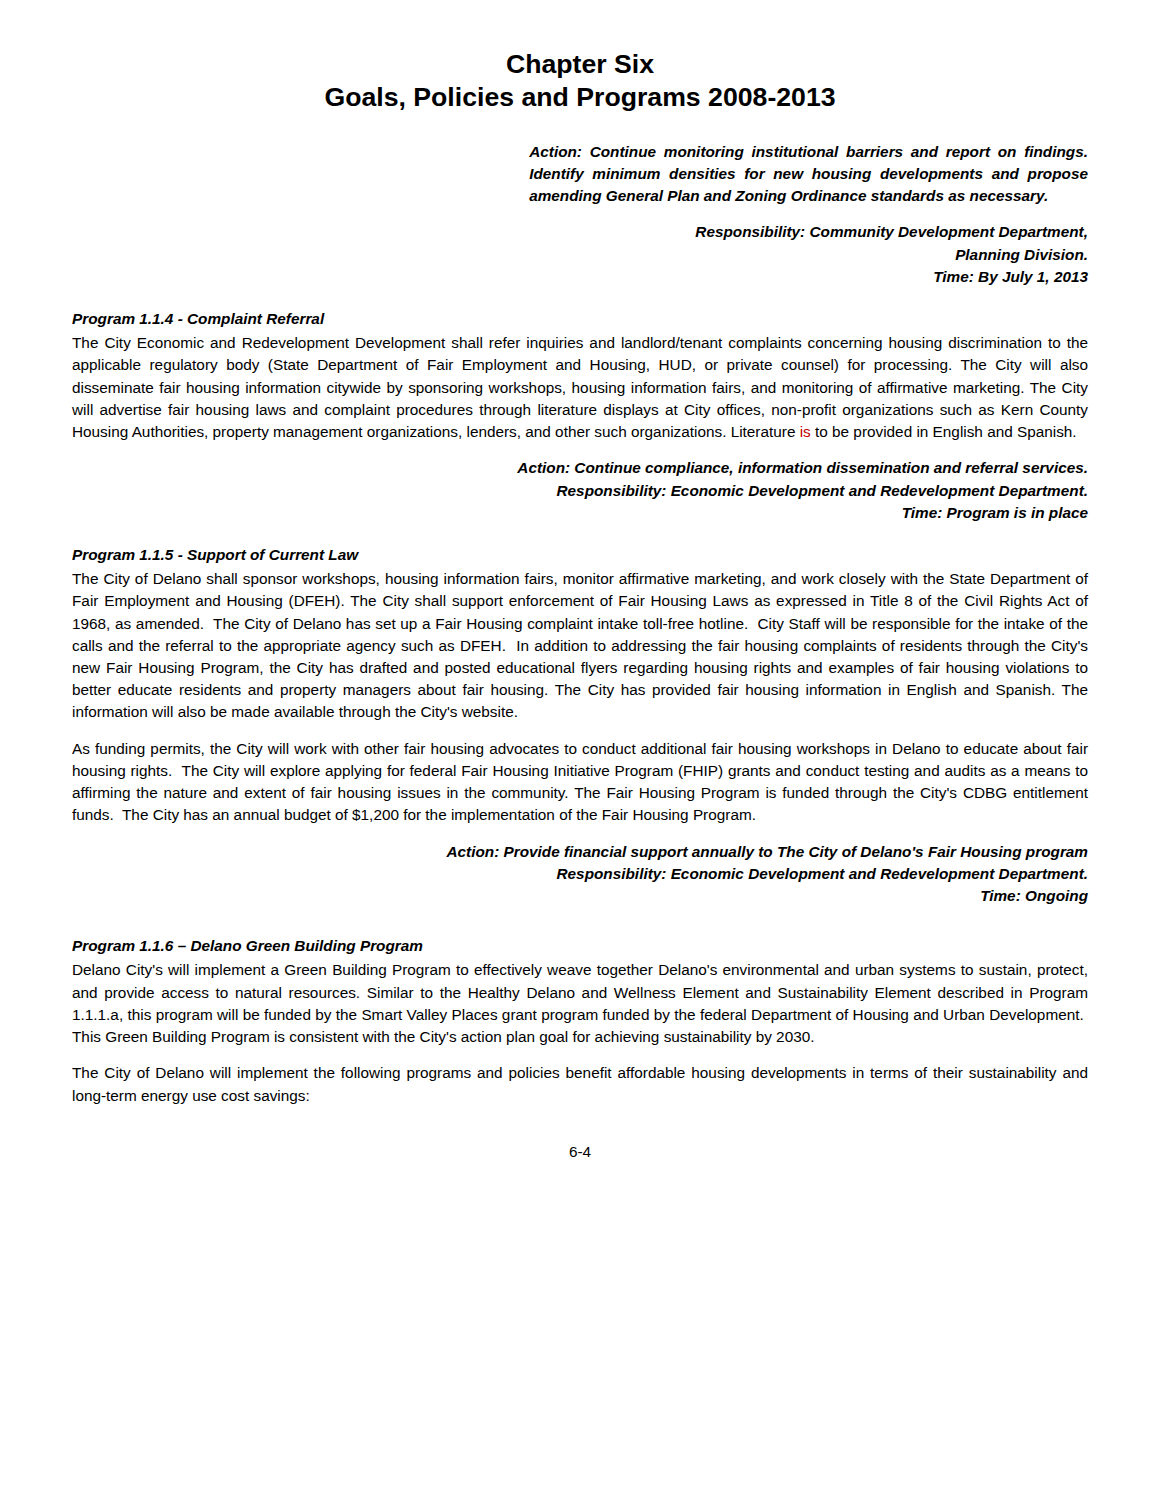Chapter SixGoals, Policies and Programs 2008-2013
Action: Continue monitoring institutional barriers and report on findings. Identify minimum densities for new housing developments and propose amending General Plan and Zoning Ordinance standards as necessary.
Responsibility: Community Development Department,
Planning Division.
Time: By July 1, 2013
Program 1.1.4 - Complaint Referral
The City Economic and Redevelopment Development shall refer inquiries and landlord/tenant complaints concerning housing discrimination to the applicable regulatory body (State Department of Fair Employment and Housing, HUD, or private counsel) for processing. The City will also disseminate fair housing information citywide by sponsoring workshops, housing information fairs, and monitoring of affirmative marketing. The City will advertise fair housing laws and complaint procedures through literature displays at City offices, non-profit organizations such as Kern County Housing Authorities, property management organizations, lenders, and other such organizations. Literature is to be provided in English and Spanish.
Action: Continue compliance, information dissemination and referral services.
Responsibility: Economic Development and Redevelopment Department.
Time: Program is in place
Program 1.1.5 - Support of Current Law
The City of Delano shall sponsor workshops, housing information fairs, monitor affirmative marketing, and work closely with the State Department of Fair Employment and Housing (DFEH). The City shall support enforcement of Fair Housing Laws as expressed in Title 8 of the Civil Rights Act of 1968, as amended. The City of Delano has set up a Fair Housing complaint intake toll-free hotline. City Staff will be responsible for the intake of the calls and the referral to the appropriate agency such as DFEH. In addition to addressing the fair housing complaints of residents through the City's new Fair Housing Program, the City has drafted and posted educational flyers regarding housing rights and examples of fair housing violations to better educate residents and property managers about fair housing. The City has provided fair housing information in English and Spanish. The information will also be made available through the City's website.
As funding permits, the City will work with other fair housing advocates to conduct additional fair housing workshops in Delano to educate about fair housing rights. The City will explore applying for federal Fair Housing Initiative Program (FHIP) grants and conduct testing and audits as a means to affirming the nature and extent of fair housing issues in the community. The Fair Housing Program is funded through the City's CDBG entitlement funds. The City has an annual budget of $1,200 for the implementation of the Fair Housing Program.
Action: Provide financial support annually to The City of Delano's Fair Housing program
Responsibility: Economic Development and Redevelopment Department.
Time: Ongoing
Program 1.1.6 – Delano Green Building Program
Delano City's will implement a Green Building Program to effectively weave together Delano's environmental and urban systems to sustain, protect, and provide access to natural resources. Similar to the Healthy Delano and Wellness Element and Sustainability Element described in Program 1.1.1.a, this program will be funded by the Smart Valley Places grant program funded by the federal Department of Housing and Urban Development. This Green Building Program is consistent with the City's action plan goal for achieving sustainability by 2030.
The City of Delano will implement the following programs and policies benefit affordable housing developments in terms of their sustainability and long-term energy use cost savings:
6-4